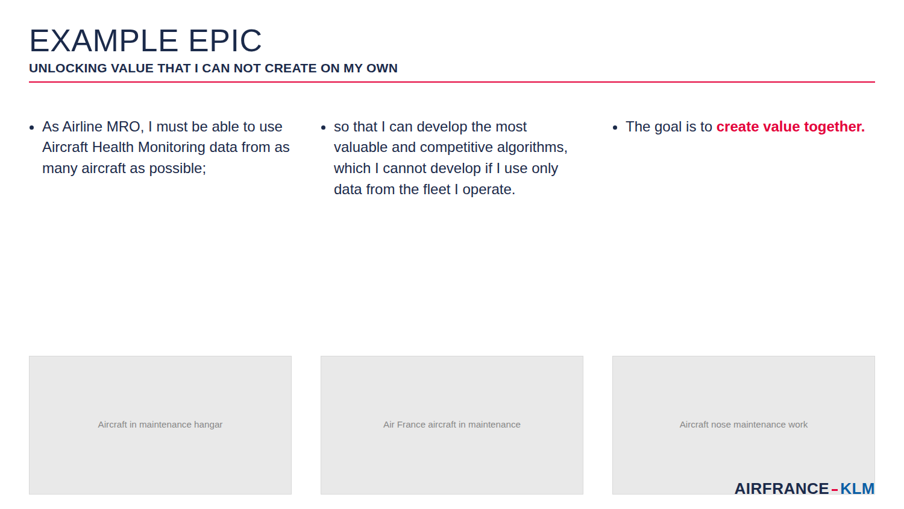EXAMPLE EPIC
Unlocking value that I can not create on my own
As Airline MRO, I must be able to use Aircraft Health Monitoring data from as many aircraft as possible;
so that I can develop the most valuable and competitive algorithms, which I cannot develop if I use only data from the fleet I operate.
The goal is to create value together.
AIRFRANCE KLM